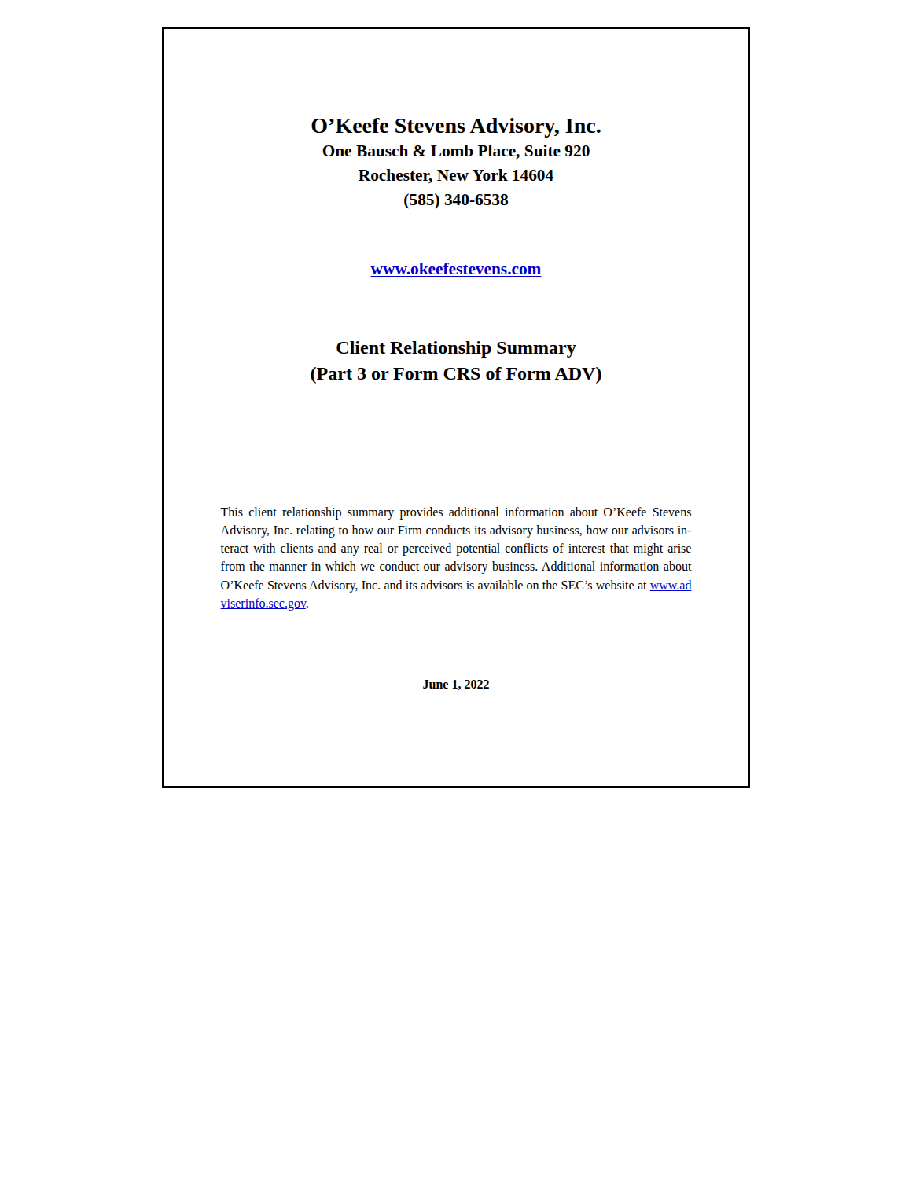O’Keefe Stevens Advisory, Inc.
One Bausch & Lomb Place, Suite 920
Rochester, New York 14604
(585) 340-6538
www.okeefestevens.com
Client Relationship Summary (Part 3 or Form CRS of Form ADV)
This client relationship summary provides additional information about O’Keefe Stevens Advisory, Inc. relating to how our Firm conducts its advisory business, how our advisors interact with clients and any real or perceived potential conflicts of interest that might arise from the manner in which we conduct our advisory business. Additional information about O’Keefe Stevens Advisory, Inc. and its advisors is available on the SEC’s website at www.adviserinfo.sec.gov.
June 1, 2022